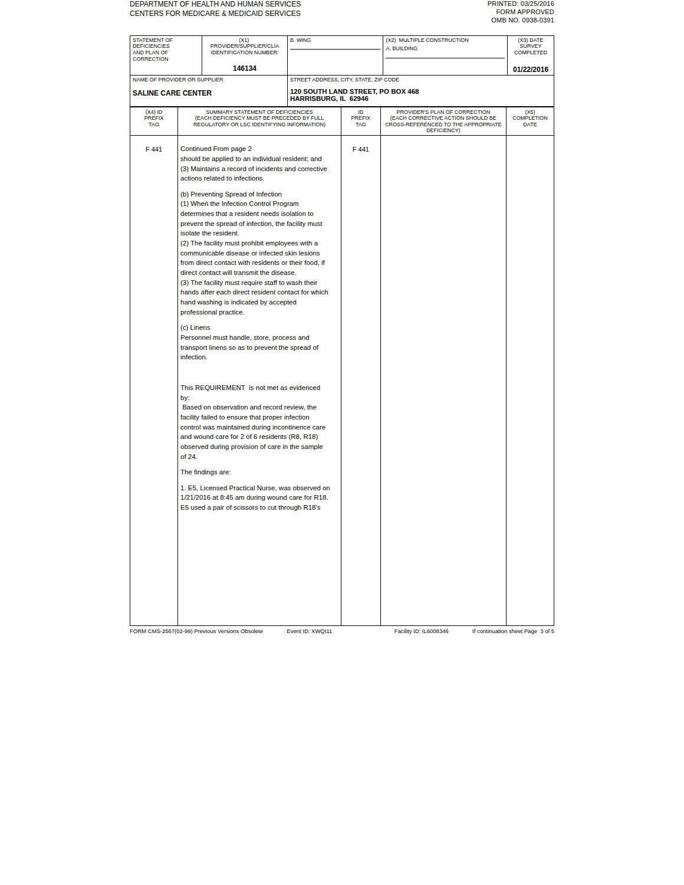DEPARTMENT OF HEALTH AND HUMAN SERVICES
CENTERS FOR MEDICARE & MEDICAID SERVICES
PRINTED: 03/25/2016
FORM APPROVED
OMB NO. 0938-0391
| STATEMENT OF DEFICIENCIES AND PLAN OF CORRECTION | (X1) PROVIDER/SUPPLIER/CLIA IDENTIFICATION NUMBER: 146134 | B. WING | (X2) MULTIPLE CONSTRUCTION A. BUILDING | (X3) DATE SURVEY COMPLETED 01/22/2016 |
| NAME OF PROVIDER OR SUPPLIER SALINE CARE CENTER | STREET ADDRESS, CITY, STATE, ZIP CODE 120 SOUTH LAND STREET, PO BOX 468 HARRISBURG, IL 62946 |
| (X4) ID PREFIX TAG | SUMMARY STATEMENT OF DEFICIENCIES (EACH DEFICIENCY MUST BE PRECEDED BY FULL REGULATORY OR LSC IDENTIFYING INFORMATION) | ID PREFIX TAG | PROVIDER'S PLAN OF CORRECTION (EACH CORRECTIVE ACTION SHOULD BE CROSS-REFERENCED TO THE APPROPRIATE DEFICIENCY) | (X5) COMPLETION DATE |
| F 441 | Continued From page 2 should be applied to an individual resident; and (3) Maintains a record of incidents and corrective actions related to infections. (b) Preventing Spread of Infection (1) When the Infection Control Program determines that a resident needs isolation to prevent the spread of infection, the facility must isolate the resident. (2) The facility must prohibit employees with a communicable disease or infected skin lesions from direct contact with residents or their food, if direct contact will transmit the disease. (3) The facility must require staff to wash their hands after each direct resident contact for which hand washing is indicated by accepted professional practice. (c) Linens Personnel must handle, store, process and transport linens so as to prevent the spread of infection. This REQUIREMENT is not met as evidenced by: Based on observation and record review, the facility failed to ensure that proper infection control was maintained during incontinence care and wound care for 2 of 6 residents (R8, R18) observed during provision of care in the sample of 24. The findings are: 1. E5, Licensed Practical Nurse, was observed on 1/21/2016 at 8:45 am during wound care for R18. E5 used a pair of scissors to cut through R18's | F 441 | | |
FORM CMS-2567(02-99) Previous Versions Obsolete
Event ID: XWQI11
Facility ID: IL6008346
If continuation sheet Page 3 of 5